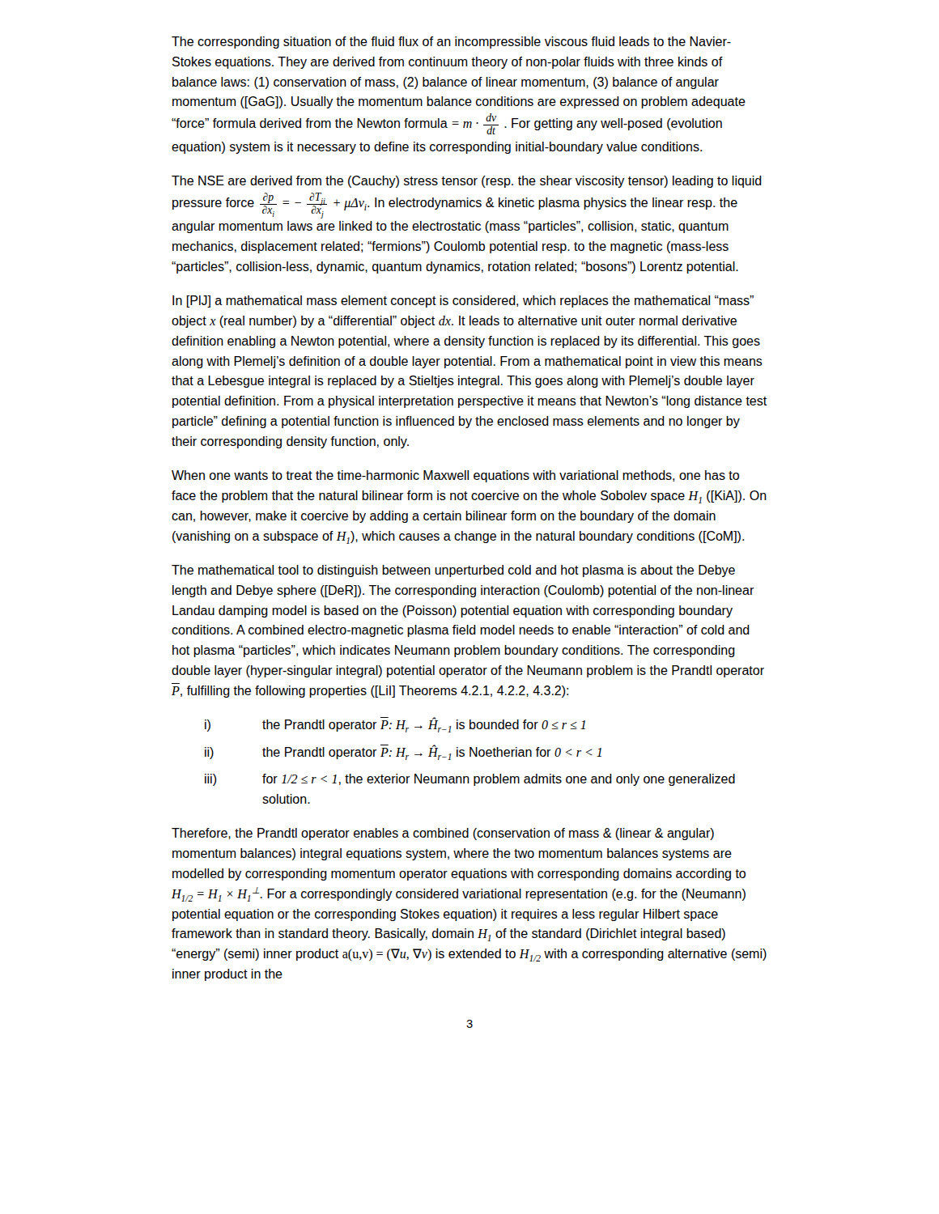The corresponding situation of the fluid flux of an incompressible viscous fluid leads to the Navier-Stokes equations. They are derived from continuum theory of non-polar fluids with three kinds of balance laws: (1) conservation of mass, (2) balance of linear momentum, (3) balance of angular momentum ([GaG]). Usually the momentum balance conditions are expressed on problem adequate “force” formula derived from the Newton formula = m · dv dt . For getting any well-posed (evolution equation) system is it necessary to define its corresponding initial-boundary value conditions.
The NSE are derived from the (Cauchy) stress tensor (resp. the shear viscosity tensor) leading to liquid pressure force ∂p∂xi = − ∂Tji∂xj + μΔvi. In electrodynamics & kinetic plasma physics the linear resp. the angular momentum laws are linked to the electrostatic (mass “particles”, collision, static, quantum mechanics, displacement related; “fermions”) Coulomb potential resp. to the magnetic (mass-less “particles”, collision-less, dynamic, quantum dynamics, rotation related; “bosons”) Lorentz potential.
In [PlJ] a mathematical mass element concept is considered, which replaces the mathematical “mass” object x (real number) by a “differential” object dx. It leads to alternative unit outer normal derivative definition enabling a Newton potential, where a density function is replaced by its differential. This goes along with Plemelj’s definition of a double layer potential. From a mathematical point in view this means that a Lebesgue integral is replaced by a Stieltjes integral. This goes along with Plemelj’s double layer potential definition. From a physical interpretation perspective it means that Newton’s “long distance test particle” defining a potential function is influenced by the enclosed mass elements and no longer by their corresponding density function, only.
When one wants to treat the time-harmonic Maxwell equations with variational methods, one has to face the problem that the natural bilinear form is not coercive on the whole Sobolev space H1 ([KiA]). On can, however, make it coercive by adding a certain bilinear form on the boundary of the domain (vanishing on a subspace of H1), which causes a change in the natural boundary conditions ([CoM]).
The mathematical tool to distinguish between unperturbed cold and hot plasma is about the Debye length and Debye sphere ([DeR]). The corresponding interaction (Coulomb) potential of the non-linear Landau damping model is based on the (Poisson) potential equation with corresponding boundary conditions. A combined electro-magnetic plasma field model needs to enable “interaction” of cold and hot plasma “particles”, which indicates Neumann problem boundary conditions. The corresponding double layer (hyper-singular integral) potential operator of the Neumann problem is the Prandtl operator P, fulfilling the following properties ([LiI] Theorems 4.2.1, 4.2.2, 4.3.2):
i) the Prandtl operator P: Hr → Ĥr−1 is bounded for 0 ≤ r ≤ 1
ii) the Prandtl operator P: Hr → Ĥr−1 is Noetherian for 0 < r < 1
iii) for 1/2 ≤ r < 1, the exterior Neumann problem admits one and only one generalized solution.
Therefore, the Prandtl operator enables a combined (conservation of mass & (linear & angular) momentum balances) integral equations system, where the two momentum balances systems are modelled by corresponding momentum operator equations with corresponding domains according to H1/2 = H1 × H1⊥. For a correspondingly considered variational representation (e.g. for the (Neumann) potential equation or the corresponding Stokes equation) it requires a less regular Hilbert space framework than in standard theory. Basically, domain H1 of the standard (Dirichlet integral based) “energy” (semi) inner product a(u,v) = (∇u, ∇v) is extended to H1/2 with a corresponding alternative (semi) inner product in the
3